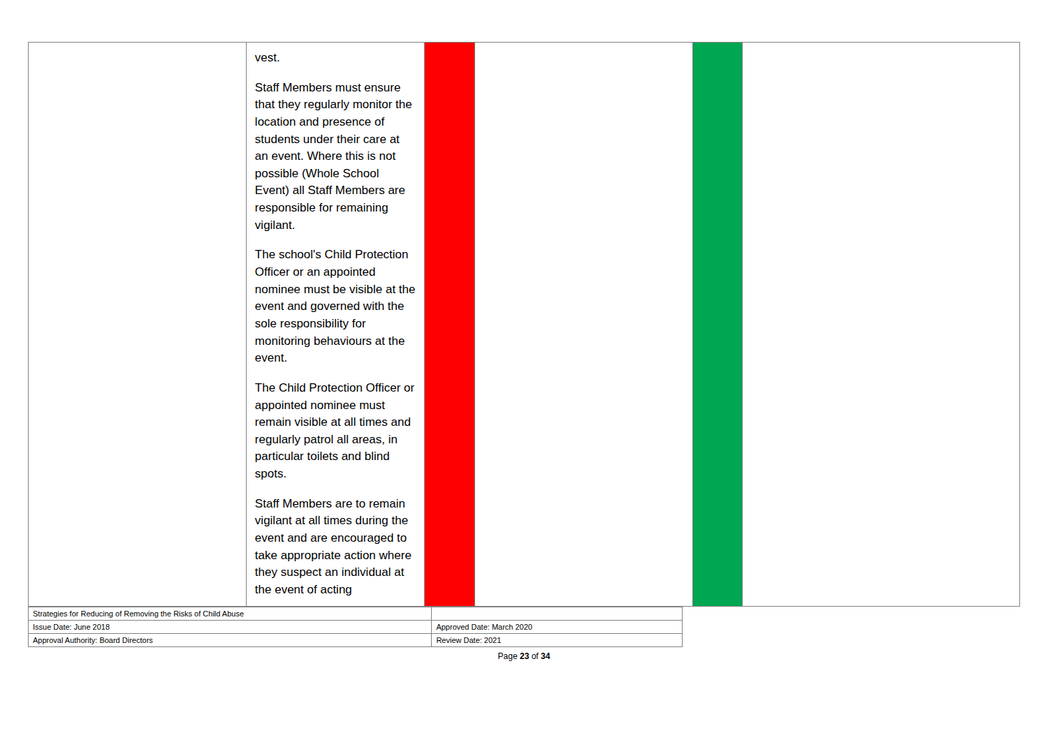| | vest. Staff Members must ensure that they regularly monitor the location and presence of students under their care at an event. Where this is not possible (Whole School Event) all Staff Members are responsible for remaining vigilant. The school's Child Protection Officer or an appointed nominee must be visible at the event and governed with the sole responsibility for monitoring behaviours at the event. The Child Protection Officer or appointed nominee must remain visible at all times and regularly patrol all areas, in particular toilets and blind spots. Staff Members are to remain vigilant at all times during the event and are encouraged to take appropriate action where they suspect an individual at the event of acting | | | | |
| Strategies for Reducing of Removing the Risks of Child Abuse | |
| Issue Date: June 2018 | Approved Date: March 2020 |
| Approval Authority: Board Directors | Review Date: 2021 |
Page 23 of 34